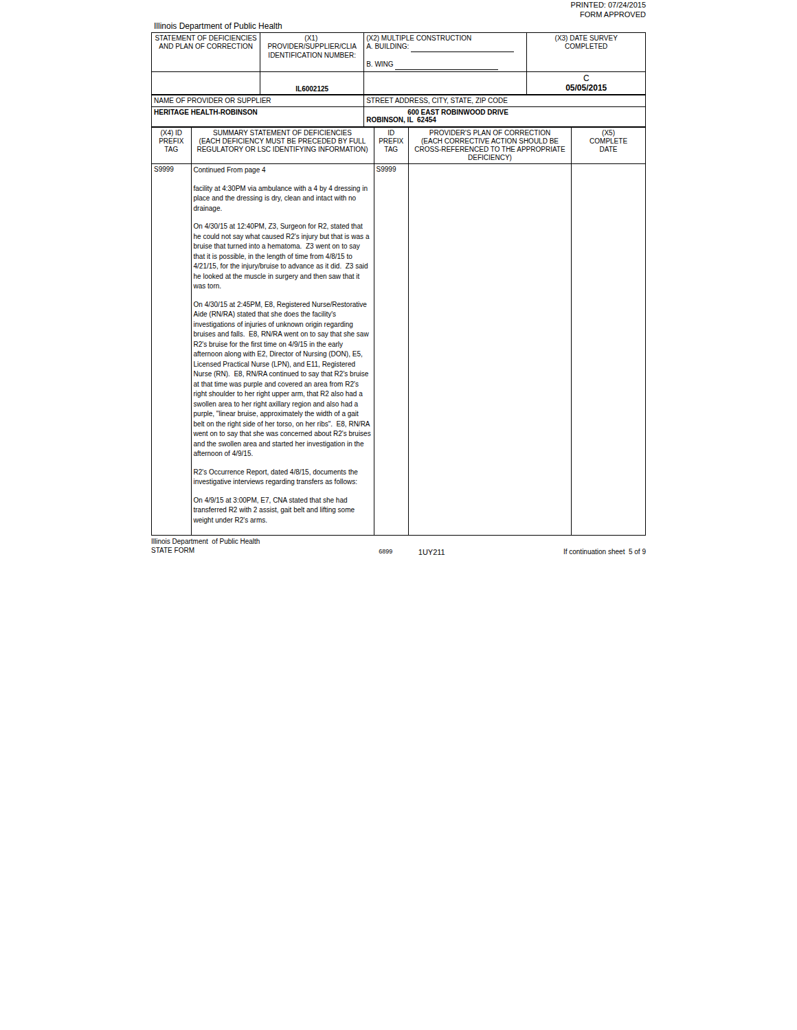PRINTED: 07/24/2015
FORM APPROVED
Illinois Department of Public Health
| STATEMENT OF DEFICIENCIES AND PLAN OF CORRECTION | (X1) PROVIDER/SUPPLIER/CLIA IDENTIFICATION NUMBER: | (X2) MULTIPLE CONSTRUCTION A. BUILDING: B. WING | (X3) DATE SURVEY COMPLETED |
| | IL6002125 | | C 05/05/2015 |
| NAME OF PROVIDER OR SUPPLIER | STREET ADDRESS, CITY, STATE, ZIP CODE |
| HERITAGE HEALTH-ROBINSON | 600 EAST ROBINWOOD DRIVE ROBINSON, IL 62454 |
| (X4) ID PREFIX TAG | SUMMARY STATEMENT OF DEFICIENCIES (EACH DEFICIENCY MUST BE PRECEDED BY FULL REGULATORY OR LSC IDENTIFYING INFORMATION) | ID PREFIX TAG | PROVIDER'S PLAN OF CORRECTION (EACH CORRECTIVE ACTION SHOULD BE CROSS-REFERENCED TO THE APPROPRIATE DEFICIENCY) | (X5) COMPLETE DATE |
| S9999 | Continued From page 4 facility at 4:30PM via ambulance with a 4 by 4 dressing in place and the dressing is dry, clean and intact with no drainage. On 4/30/15 at 12:40PM, Z3, Surgeon for R2, stated that he could not say what caused R2's injury but that is was a bruise that turned into a hematoma. Z3 went on to say that it is possible, in the length of time from 4/8/15 to 4/21/15, for the injury/bruise to advance as it did. Z3 said he looked at the muscle in surgery and then saw that it was torn. On 4/30/15 at 2:45PM, E8, Registered Nurse/Restorative Aide (RN/RA) stated that she does the facility's investigations of injuries of unknown origin regarding bruises and falls. E8, RN/RA went on to say that she saw R2's bruise for the first time on 4/9/15 in the early afternoon along with E2, Director of Nursing (DON), E5, Licensed Practical Nurse (LPN), and E11, Registered Nurse (RN). E8, RN/RA continued to say that R2's bruise at that time was purple and covered an area from R2's right shoulder to her right upper arm, that R2 also had a swollen area to her right axillary region and also had a purple, "linear bruise, approximately the width of a gait belt on the right side of her torso, on her ribs". E8, RN/RA went on to say that she was concerned about R2's bruises and the swollen area and started her investigation in the afternoon of 4/9/15. R2's Occurrence Report, dated 4/8/15, documents the investigative interviews regarding transfers as follows: On 4/9/15 at 3:00PM, E7, CNA stated that she had transferred R2 with 2 assist, gait belt and lifting some weight under R2's arms. | S9999 | | |
Illinois Department of Public Health
STATE FORM
6899
1UY211
If continuation sheet 5 of 9